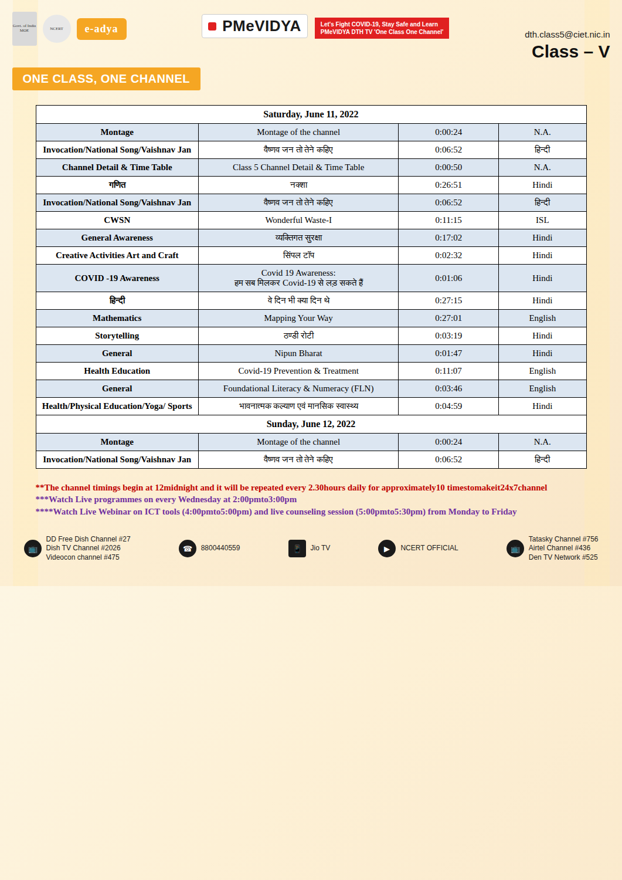Govt. of India
MOE
NCERT
e‑adya
PMeVIDYA Let's Fight COVID-19, Stay Safe and Learn
PMeVIDYA DTH TV 'One Class One Channel'
dth.class5@ciet.nic.in
Class – V
ONE CLASS, ONE CHANNEL
| Saturday, June 11, 2022 |
| Montage | Montage of the channel | 0:00:24 | N.A. |
| Invocation/National Song/Vaishnav Jan | वैष्णव जन तो तेने कहिए | 0:06:52 | हिन्दी |
| Channel Detail & Time Table | Class 5 Channel Detail & Time Table | 0:00:50 | N.A. |
| गणित | नक्शा | 0:26:51 | Hindi |
| Invocation/National Song/Vaishnav Jan | वैष्णव जन तो तेने कहिए | 0:06:52 | हिन्दी |
| CWSN | Wonderful Waste-I | 0:11:15 | ISL |
| General Awareness | व्यक्तिगत सुरक्षा | 0:17:02 | Hindi |
| Creative Activities Art and Craft | सिंपल टॉप | 0:02:32 | Hindi |
| COVID -19 Awareness | Covid 19 Awareness: हम सब मिलकर Covid-19 से लड़ सकते हैं | 0:01:06 | Hindi |
| हिन्दी | वे दिन भी क्या दिन थे | 0:27:15 | Hindi |
| Mathematics | Mapping Your Way | 0:27:01 | English |
| Storytelling | ठण्डी रोटी | 0:03:19 | Hindi |
| General | Nipun Bharat | 0:01:47 | Hindi |
| Health Education | Covid-19 Prevention & Treatment | 0:11:07 | English |
| General | Foundational Literacy & Numeracy (FLN) | 0:03:46 | English |
| Health/Physical Education/Yoga/ Sports | भावनात्मक कल्याण एवं मानसिक स्वास्थ्य | 0:04:59 | Hindi |
| Sunday, June 12, 2022 |
| Montage | Montage of the channel | 0:00:24 | N.A. |
| Invocation/National Song/Vaishnav Jan | वैष्णव जन तो तेने कहिए | 0:06:52 | हिन्दी |
**The channel timings begin at 12midnight and it will be repeated every 2.30hours daily for approximately10 timestomakeit24x7channel
***Watch Live programmes on every Wednesday at 2:00pmto3:00pm
****Watch Live Webinar on ICT tools (4:00pmto5:00pm) and live counseling session (5:00pmto5:30pm) from Monday to Friday
📺
DD Free Dish Channel #27
Dish TV Channel #2026
Videocon channel #475
☎
8800440559
📱
Jio TV
▶
NCERT OFFICIAL
📺
Tatasky Channel #756
Airtel Channel #436
Den TV Network #525